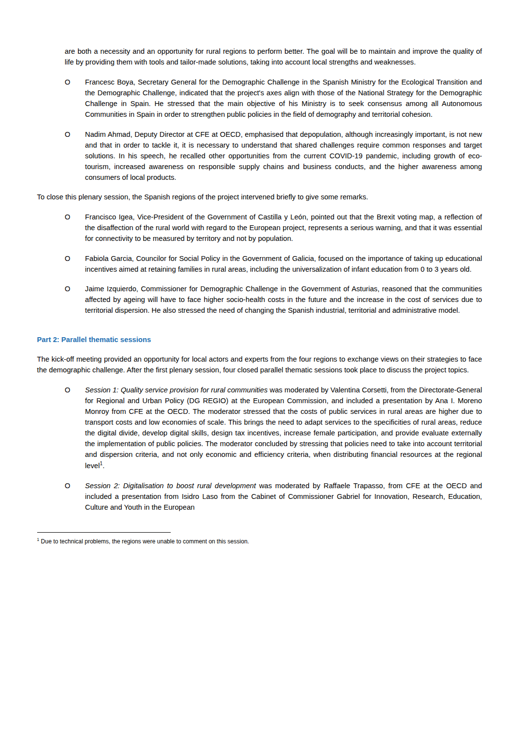are both a necessity and an opportunity for rural regions to perform better. The goal will be to maintain and improve the quality of life by providing them with tools and tailor-made solutions, taking into account local strengths and weaknesses.
Francesc Boya, Secretary General for the Demographic Challenge in the Spanish Ministry for the Ecological Transition and the Demographic Challenge, indicated that the project's axes align with those of the National Strategy for the Demographic Challenge in Spain. He stressed that the main objective of his Ministry is to seek consensus among all Autonomous Communities in Spain in order to strengthen public policies in the field of demography and territorial cohesion.
Nadim Ahmad, Deputy Director at CFE at OECD, emphasised that depopulation, although increasingly important, is not new and that in order to tackle it, it is necessary to understand that shared challenges require common responses and target solutions. In his speech, he recalled other opportunities from the current COVID-19 pandemic, including growth of eco-tourism, increased awareness on responsible supply chains and business conducts, and the higher awareness among consumers of local products.
To close this plenary session, the Spanish regions of the project intervened briefly to give some remarks.
Francisco Igea, Vice-President of the Government of Castilla y León, pointed out that the Brexit voting map, a reflection of the disaffection of the rural world with regard to the European project, represents a serious warning, and that it was essential for connectivity to be measured by territory and not by population.
Fabiola Garcia, Councilor for Social Policy in the Government of Galicia, focused on the importance of taking up educational incentives aimed at retaining families in rural areas, including the universalization of infant education from 0 to 3 years old.
Jaime Izquierdo, Commissioner for Demographic Challenge in the Government of Asturias, reasoned that the communities affected by ageing will have to face higher socio-health costs in the future and the increase in the cost of services due to territorial dispersion. He also stressed the need of changing the Spanish industrial, territorial and administrative model.
Part 2: Parallel thematic sessions
The kick-off meeting provided an opportunity for local actors and experts from the four regions to exchange views on their strategies to face the demographic challenge. After the first plenary session, four closed parallel thematic sessions took place to discuss the project topics.
Session 1: Quality service provision for rural communities was moderated by Valentina Corsetti, from the Directorate-General for Regional and Urban Policy (DG REGIO) at the European Commission, and included a presentation by Ana I. Moreno Monroy from CFE at the OECD. The moderator stressed that the costs of public services in rural areas are higher due to transport costs and low economies of scale. This brings the need to adapt services to the specificities of rural areas, reduce the digital divide, develop digital skills, design tax incentives, increase female participation, and provide evaluate externally the implementation of public policies. The moderator concluded by stressing that policies need to take into account territorial and dispersion criteria, and not only economic and efficiency criteria, when distributing financial resources at the regional level1.
Session 2: Digitalisation to boost rural development was moderated by Raffaele Trapasso, from CFE at the OECD and included a presentation from Isidro Laso from the Cabinet of Commissioner Gabriel for Innovation, Research, Education, Culture and Youth in the European
1 Due to technical problems, the regions were unable to comment on this session.